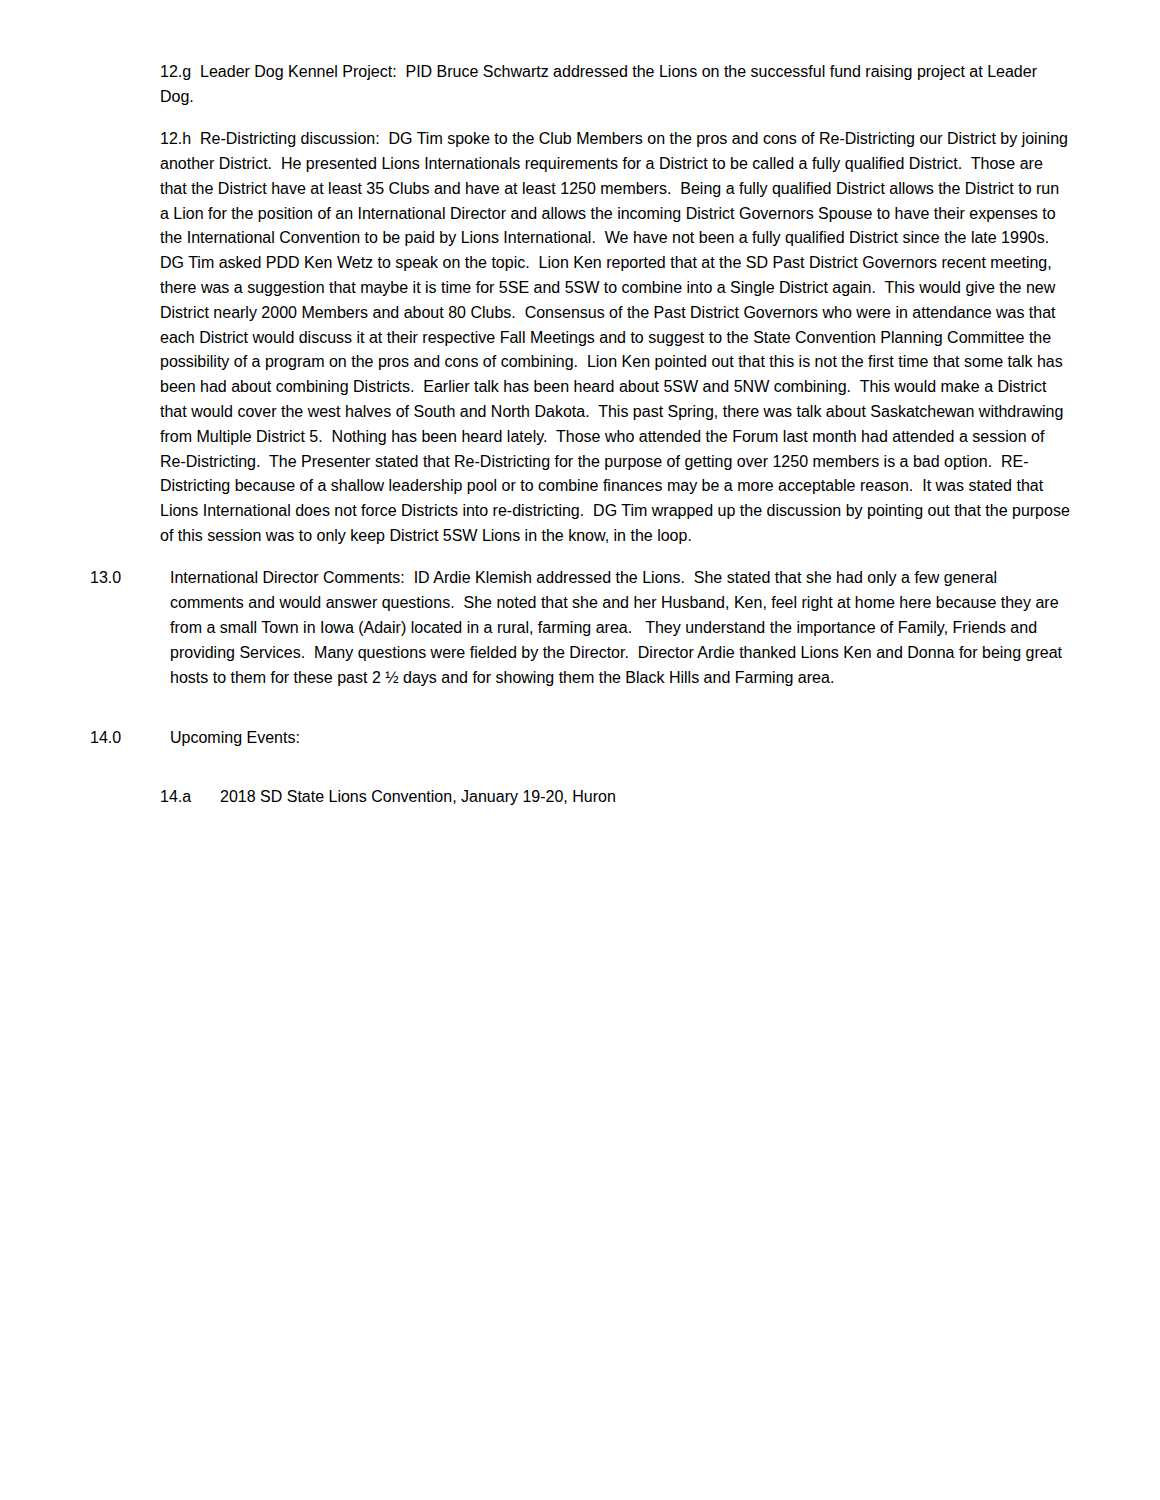12.g Leader Dog Kennel Project: PID Bruce Schwartz addressed the Lions on the successful fund raising project at Leader Dog.
12.h Re-Districting discussion: DG Tim spoke to the Club Members on the pros and cons of Re-Districting our District by joining another District. He presented Lions Internationals requirements for a District to be called a fully qualified District. Those are that the District have at least 35 Clubs and have at least 1250 members. Being a fully qualified District allows the District to run a Lion for the position of an International Director and allows the incoming District Governors Spouse to have their expenses to the International Convention to be paid by Lions International. We have not been a fully qualified District since the late 1990s. DG Tim asked PDD Ken Wetz to speak on the topic. Lion Ken reported that at the SD Past District Governors recent meeting, there was a suggestion that maybe it is time for 5SE and 5SW to combine into a Single District again. This would give the new District nearly 2000 Members and about 80 Clubs. Consensus of the Past District Governors who were in attendance was that each District would discuss it at their respective Fall Meetings and to suggest to the State Convention Planning Committee the possibility of a program on the pros and cons of combining. Lion Ken pointed out that this is not the first time that some talk has been had about combining Districts. Earlier talk has been heard about 5SW and 5NW combining. This would make a District that would cover the west halves of South and North Dakota. This past Spring, there was talk about Saskatchewan withdrawing from Multiple District 5. Nothing has been heard lately. Those who attended the Forum last month had attended a session of Re-Districting. The Presenter stated that Re-Districting for the purpose of getting over 1250 members is a bad option. RE-Districting because of a shallow leadership pool or to combine finances may be a more acceptable reason. It was stated that Lions International does not force Districts into re-districting. DG Tim wrapped up the discussion by pointing out that the purpose of this session was to only keep District 5SW Lions in the know, in the loop.
13.0
International Director Comments: ID Ardie Klemish addressed the Lions. She stated that she had only a few general comments and would answer questions. She noted that she and her Husband, Ken, feel right at home here because they are from a small Town in Iowa (Adair) located in a rural, farming area. They understand the importance of Family, Friends and providing Services. Many questions were fielded by the Director. Director Ardie thanked Lions Ken and Donna for being great hosts to them for these past 2 ½ days and for showing them the Black Hills and Farming area.
14.0
Upcoming Events:
14.a
2018 SD State Lions Convention, January 19-20, Huron